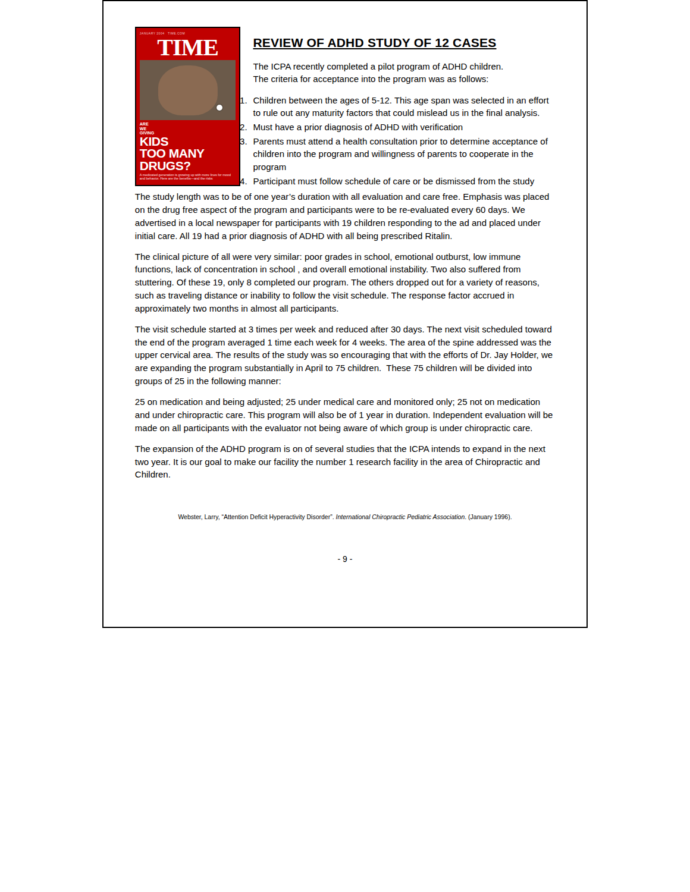JANUARY 2004 TIME.COM
TIME
ARE
WE
GIVING
KIDS
TOO MANY
DRUGS?
A medicated generation is growing up with more lines for mood and behavior. Here are the benefits—and the risks
REVIEW OF ADHD STUDY OF 12 CASES
The ICPA recently completed a pilot program of ADHD children.
The criteria for acceptance into the program was as follows:
Children between the ages of 5-12. This age span was selected in an effort to rule out any maturity factors that could mislead us in the final analysis.
Must have a prior diagnosis of ADHD with verification
Parents must attend a health consultation prior to determine acceptance of children into the program and willingness of parents to cooperate in the program
Participant must follow schedule of care or be dismissed from the study
The study length was to be of one year’s duration with all evaluation and care free. Emphasis was placed on the drug free aspect of the program and participants were to be re-evaluated every 60 days. We advertised in a local newspaper for participants with 19 children responding to the ad and placed under initial care. All 19 had a prior diagnosis of ADHD with all being prescribed Ritalin.
The clinical picture of all were very similar: poor grades in school, emotional outburst, low immune functions, lack of concentration in school , and overall emotional instability. Two also suffered from stuttering. Of these 19, only 8 completed our program. The others dropped out for a variety of reasons, such as traveling distance or inability to follow the visit schedule. The response factor accrued in approximately two months in almost all participants.
The visit schedule started at 3 times per week and reduced after 30 days. The next visit scheduled toward the end of the program averaged 1 time each week for 4 weeks. The area of the spine addressed was the upper cervical area. The results of the study was so encouraging that with the efforts of Dr. Jay Holder, we are expanding the program substantially in April to 75 children. These 75 children will be divided into groups of 25 in the following manner:
25 on medication and being adjusted; 25 under medical care and monitored only; 25 not on medication and under chiropractic care. This program will also be of 1 year in duration. Independent evaluation will be made on all participants with the evaluator not being aware of which group is under chiropractic care.
The expansion of the ADHD program is on of several studies that the ICPA intends to expand in the next two year. It is our goal to make our facility the number 1 research facility in the area of Chiropractic and Children.
Webster, Larry, “Attention Deficit Hyperactivity Disorder”. International Chiropractic Pediatric Association. (January 1996).
- 9 -